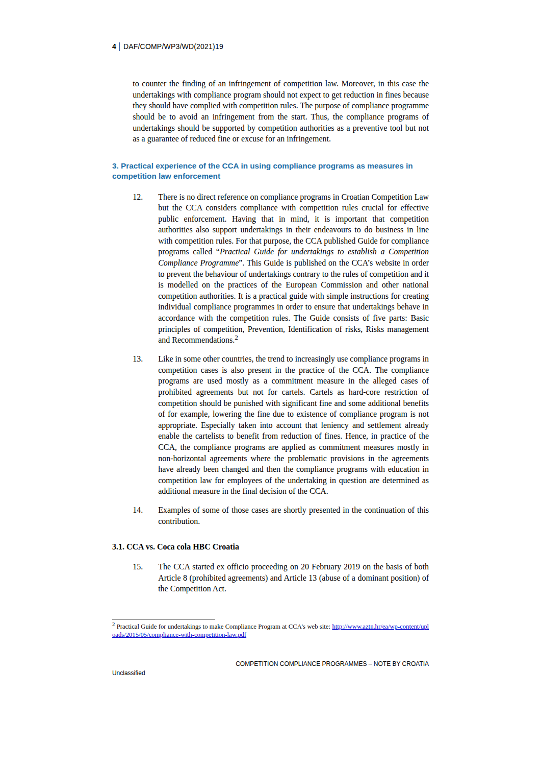4│DAF/COMP/WP3/WD(2021)19
to counter the finding of an infringement of competition law. Moreover, in this case the undertakings with compliance program should not expect to get reduction in fines because they should have complied with competition rules. The purpose of compliance programme should be to avoid an infringement from the start. Thus, the compliance programs of undertakings should be supported by competition authorities as a preventive tool but not as a guarantee of reduced fine or excuse for an infringement.
3. Practical experience of the CCA in using compliance programs as measures in competition law enforcement
12. There is no direct reference on compliance programs in Croatian Competition Law but the CCA considers compliance with competition rules crucial for effective public enforcement. Having that in mind, it is important that competition authorities also support undertakings in their endeavours to do business in line with competition rules. For that purpose, the CCA published Guide for compliance programs called “Practical Guide for undertakings to establish a Competition Compliance Programme”. This Guide is published on the CCA’s website in order to prevent the behaviour of undertakings contrary to the rules of competition and it is modelled on the practices of the European Commission and other national competition authorities. It is a practical guide with simple instructions for creating individual compliance programmes in order to ensure that undertakings behave in accordance with the competition rules. The Guide consists of five parts: Basic principles of competition, Prevention, Identification of risks, Risks management and Recommendations.2
13. Like in some other countries, the trend to increasingly use compliance programs in competition cases is also present in the practice of the CCA. The compliance programs are used mostly as a commitment measure in the alleged cases of prohibited agreements but not for cartels. Cartels as hard-core restriction of competition should be punished with significant fine and some additional benefits of for example, lowering the fine due to existence of compliance program is not appropriate. Especially taken into account that leniency and settlement already enable the cartelists to benefit from reduction of fines. Hence, in practice of the CCA, the compliance programs are applied as commitment measures mostly in non-horizontal agreements where the problematic provisions in the agreements have already been changed and then the compliance programs with education in competition law for employees of the undertaking in question are determined as additional measure in the final decision of the CCA.
14. Examples of some of those cases are shortly presented in the continuation of this contribution.
3.1. CCA vs. Coca cola HBC Croatia
15. The CCA started ex officio proceeding on 20 February 2019 on the basis of both Article 8 (prohibited agreements) and Article 13 (abuse of a dominant position) of the Competition Act.
2 Practical Guide for undertakings to make Compliance Program at CCA's web site: http://www.aztn.hr/ea/wp-content/uploads/2015/05/compliance-with-competition-law.pdf
COMPETITION COMPLIANCE PROGRAMMES – NOTE BY CROATIA Unclassified